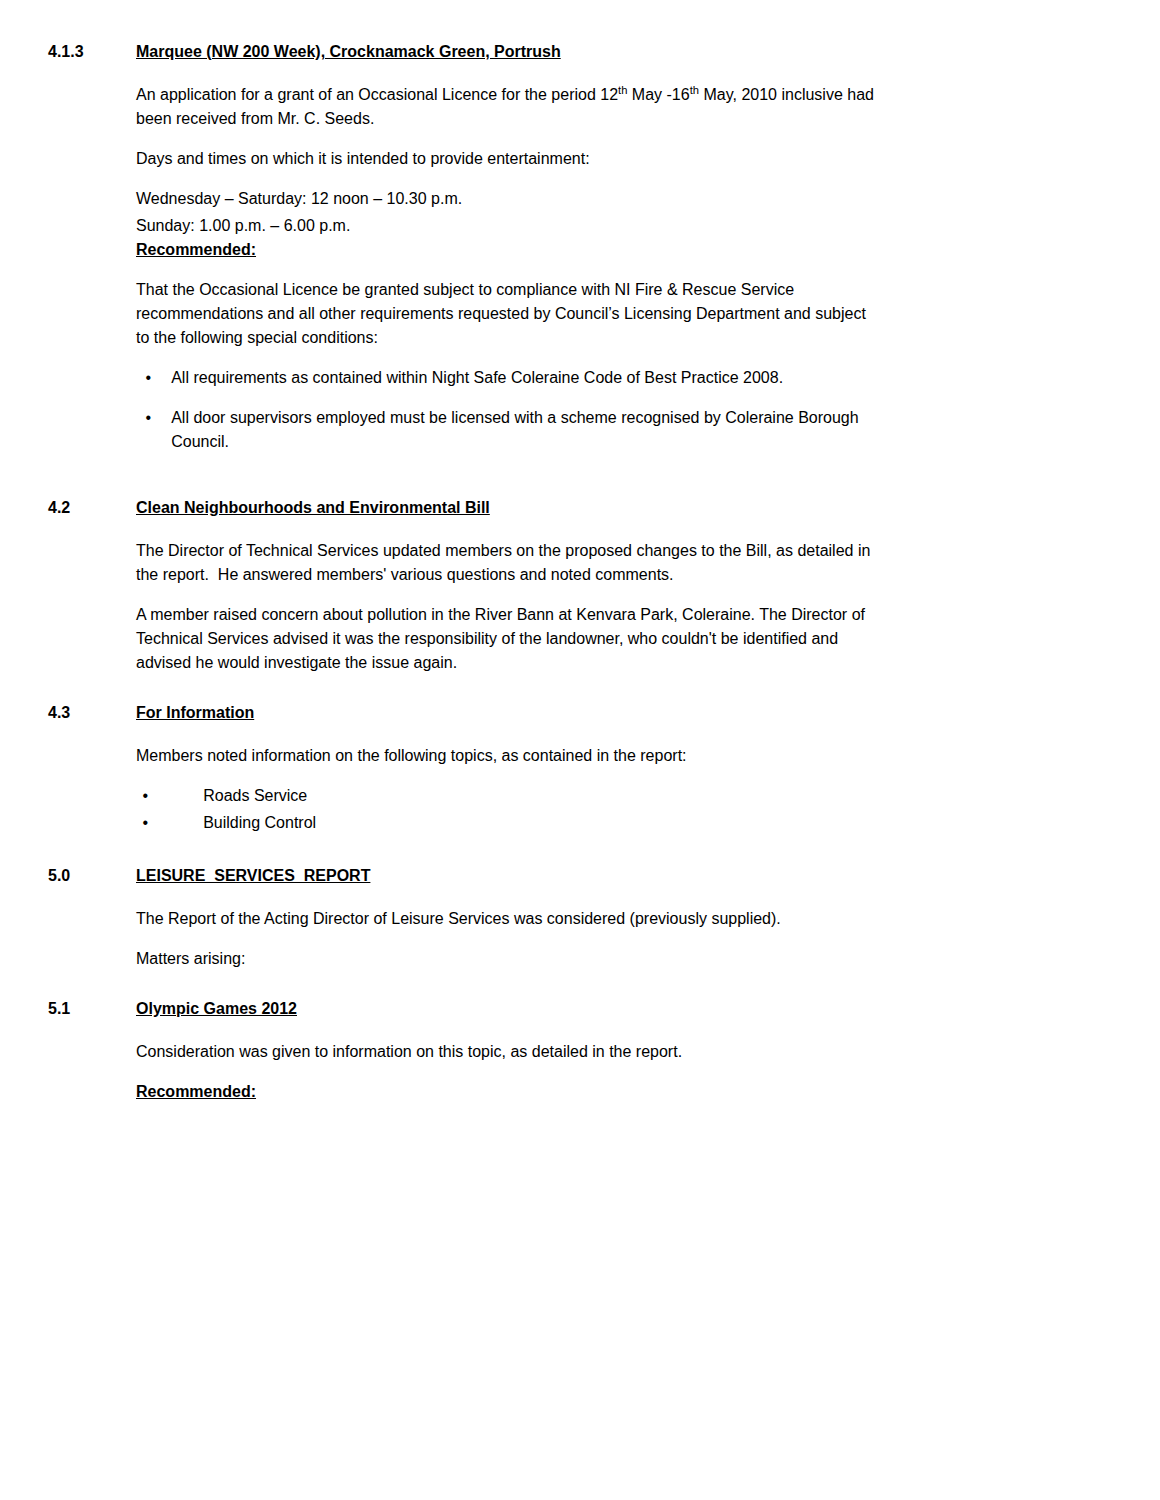4.1.3
Marquee (NW 200 Week), Crocknamack Green, Portrush
An application for a grant of an Occasional Licence for the period 12th May -16th May, 2010 inclusive had been received from Mr. C. Seeds.
Days and times on which it is intended to provide entertainment:
Wednesday – Saturday: 12 noon – 10.30 p.m.
Sunday: 1.00 p.m. – 6.00 p.m.
Recommended:
That the Occasional Licence be granted subject to compliance with NI Fire & Rescue Service recommendations and all other requirements requested by Council’s Licensing Department and subject to the following special conditions:
All requirements as contained within Night Safe Coleraine Code of Best Practice 2008.
All door supervisors employed must be licensed with a scheme recognised by Coleraine Borough Council.
4.2
Clean Neighbourhoods and Environmental Bill
The Director of Technical Services updated members on the proposed changes to the Bill, as detailed in the report. He answered members' various questions and noted comments.
A member raised concern about pollution in the River Bann at Kenvara Park, Coleraine. The Director of Technical Services advised it was the responsibility of the landowner, who couldn't be identified and advised he would investigate the issue again.
4.3
For Information
Members noted information on the following topics, as contained in the report:
Roads Service
Building Control
5.0
LEISURE SERVICES REPORT
The Report of the Acting Director of Leisure Services was considered (previously supplied).
Matters arising:
5.1
Olympic Games 2012
Consideration was given to information on this topic, as detailed in the report.
Recommended: